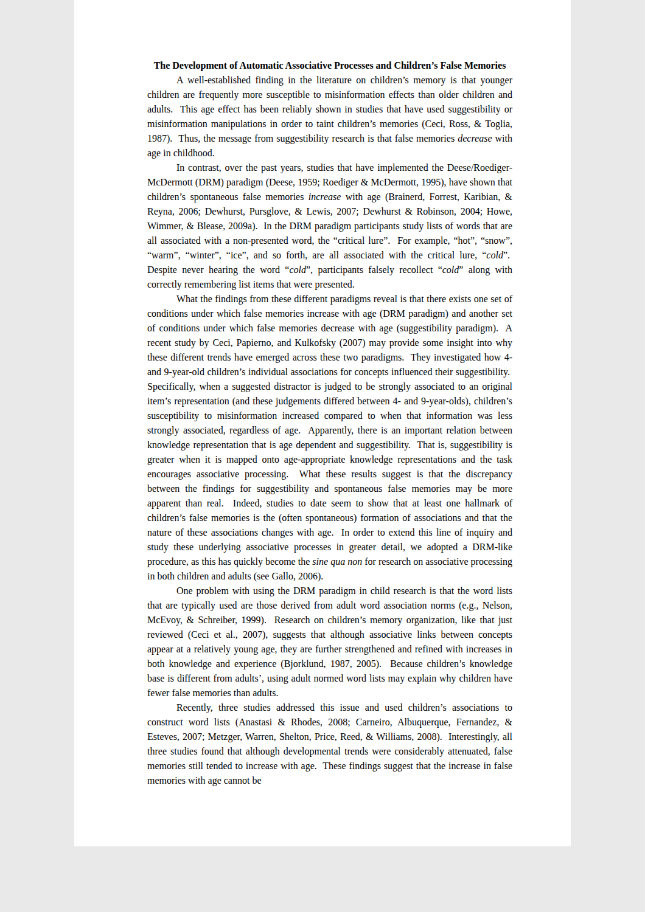The Development of Automatic Associative Processes and Children’s False Memories
A well-established finding in the literature on children’s memory is that younger children are frequently more susceptible to misinformation effects than older children and adults. This age effect has been reliably shown in studies that have used suggestibility or misinformation manipulations in order to taint children’s memories (Ceci, Ross, & Toglia, 1987). Thus, the message from suggestibility research is that false memories decrease with age in childhood.
In contrast, over the past years, studies that have implemented the Deese/Roediger-McDermott (DRM) paradigm (Deese, 1959; Roediger & McDermott, 1995), have shown that children’s spontaneous false memories increase with age (Brainerd, Forrest, Karibian, & Reyna, 2006; Dewhurst, Pursglove, & Lewis, 2007; Dewhurst & Robinson, 2004; Howe, Wimmer, & Blease, 2009a). In the DRM paradigm participants study lists of words that are all associated with a non-presented word, the “critical lure”. For example, “hot”, “snow”, “warm”, “winter”, “ice”, and so forth, are all associated with the critical lure, “cold”. Despite never hearing the word “cold”, participants falsely recollect “cold” along with correctly remembering list items that were presented.
What the findings from these different paradigms reveal is that there exists one set of conditions under which false memories increase with age (DRM paradigm) and another set of conditions under which false memories decrease with age (suggestibility paradigm). A recent study by Ceci, Papierno, and Kulkofsky (2007) may provide some insight into why these different trends have emerged across these two paradigms. They investigated how 4- and 9-year-old children’s individual associations for concepts influenced their suggestibility. Specifically, when a suggested distractor is judged to be strongly associated to an original item’s representation (and these judgements differed between 4- and 9-year-olds), children’s susceptibility to misinformation increased compared to when that information was less strongly associated, regardless of age. Apparently, there is an important relation between knowledge representation that is age dependent and suggestibility. That is, suggestibility is greater when it is mapped onto age-appropriate knowledge representations and the task encourages associative processing. What these results suggest is that the discrepancy between the findings for suggestibility and spontaneous false memories may be more apparent than real. Indeed, studies to date seem to show that at least one hallmark of children’s false memories is the (often spontaneous) formation of associations and that the nature of these associations changes with age. In order to extend this line of inquiry and study these underlying associative processes in greater detail, we adopted a DRM-like procedure, as this has quickly become the sine qua non for research on associative processing in both children and adults (see Gallo, 2006).
One problem with using the DRM paradigm in child research is that the word lists that are typically used are those derived from adult word association norms (e.g., Nelson, McEvoy, & Schreiber, 1999). Research on children’s memory organization, like that just reviewed (Ceci et al., 2007), suggests that although associative links between concepts appear at a relatively young age, they are further strengthened and refined with increases in both knowledge and experience (Bjorklund, 1987, 2005). Because children’s knowledge base is different from adults’, using adult normed word lists may explain why children have fewer false memories than adults.
Recently, three studies addressed this issue and used children’s associations to construct word lists (Anastasi & Rhodes, 2008; Carneiro, Albuquerque, Fernandez, & Esteves, 2007; Metzger, Warren, Shelton, Price, Reed, & Williams, 2008). Interestingly, all three studies found that although developmental trends were considerably attenuated, false memories still tended to increase with age. These findings suggest that the increase in false memories with age cannot be